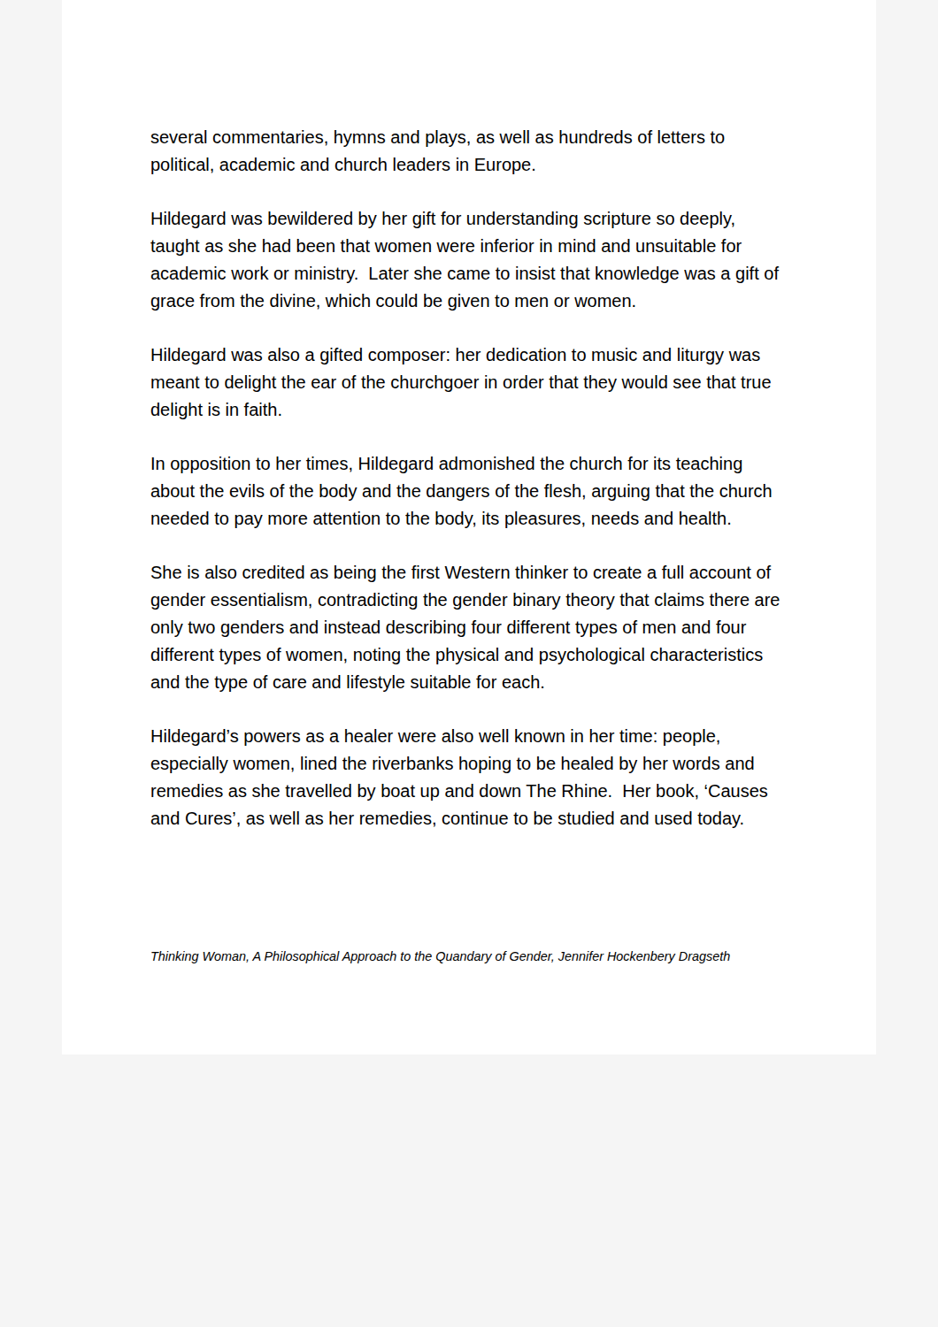several commentaries, hymns and plays, as well as hundreds of letters to political, academic and church leaders in Europe.
Hildegard was bewildered by her gift for understanding scripture so deeply, taught as she had been that women were inferior in mind and unsuitable for academic work or ministry. Later she came to insist that knowledge was a gift of grace from the divine, which could be given to men or women.
Hildegard was also a gifted composer: her dedication to music and liturgy was meant to delight the ear of the churchgoer in order that they would see that true delight is in faith.
In opposition to her times, Hildegard admonished the church for its teaching about the evils of the body and the dangers of the flesh, arguing that the church needed to pay more attention to the body, its pleasures, needs and health.
She is also credited as being the first Western thinker to create a full account of gender essentialism, contradicting the gender binary theory that claims there are only two genders and instead describing four different types of men and four different types of women, noting the physical and psychological characteristics and the type of care and lifestyle suitable for each.
Hildegard’s powers as a healer were also well known in her time: people, especially women, lined the riverbanks hoping to be healed by her words and remedies as she travelled by boat up and down The Rhine. Her book, ‘Causes and Cures’, as well as her remedies, continue to be studied and used today.
Thinking Woman, A Philosophical Approach to the Quandary of Gender, Jennifer Hockenbery Dragseth